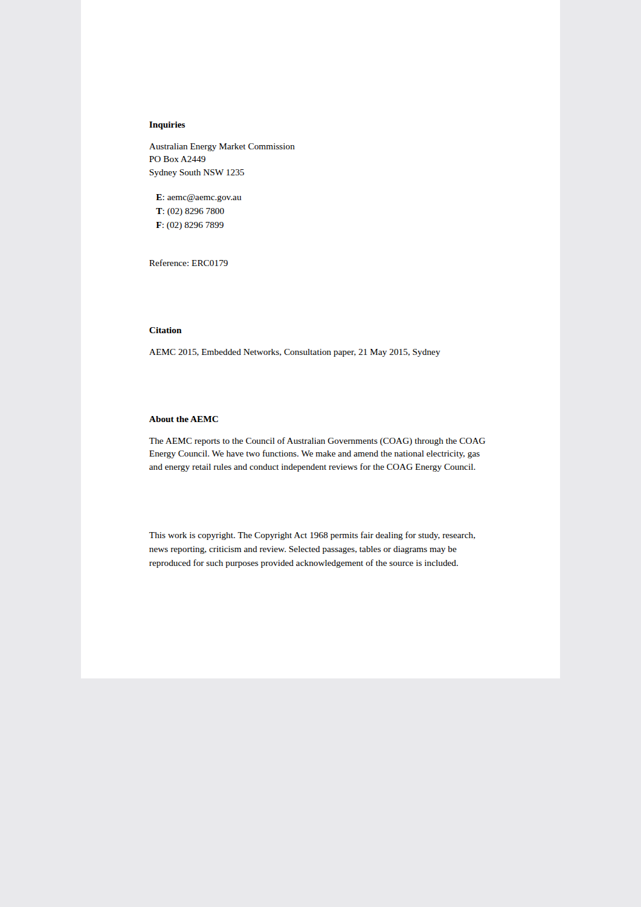Inquiries
Australian Energy Market Commission
PO Box A2449
Sydney South NSW 1235
E: aemc@aemc.gov.au
T: (02) 8296 7800
F: (02) 8296 7899
Reference: ERC0179
Citation
AEMC 2015, Embedded Networks, Consultation paper, 21 May 2015, Sydney
About the AEMC
The AEMC reports to the Council of Australian Governments (COAG) through the COAG Energy Council. We have two functions. We make and amend the national electricity, gas and energy retail rules and conduct independent reviews for the COAG Energy Council.
This work is copyright. The Copyright Act 1968 permits fair dealing for study, research, news reporting, criticism and review. Selected passages, tables or diagrams may be reproduced for such purposes provided acknowledgement of the source is included.